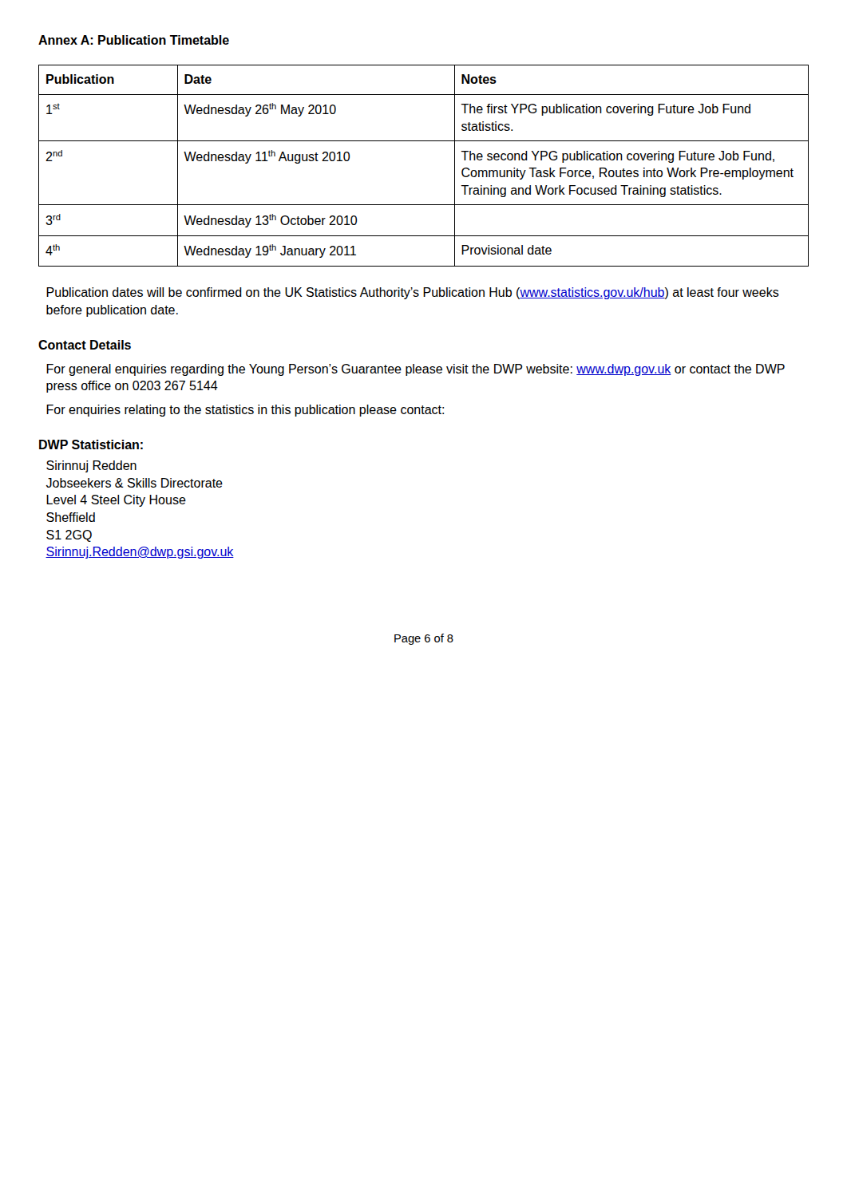Annex A: Publication Timetable
| Publication | Date | Notes |
| --- | --- | --- |
| 1 st | Wednesday 26 th May 2010 | The first YPG publication covering Future Job Fund statistics. |
| 2 nd | Wednesday 11 th August 2010 | The second YPG publication covering Future Job Fund, Community Task Force, Routes into Work Pre-employment Training and Work Focused Training statistics. |
| 3 rd | Wednesday 13 th October 2010 | |
| 4 th | Wednesday 19 th January 2011 | Provisional date |
Publication dates will be confirmed on the UK Statistics Authority’s Publication Hub (www.statistics.gov.uk/hub) at least four weeks before publication date.
Contact Details
For general enquiries regarding the Young Person’s Guarantee please visit the DWP website: www.dwp.gov.uk or contact the DWP press office on 0203 267 5144
For enquiries relating to the statistics in this publication please contact:
DWP Statistician:
Sirinnuj Redden
Jobseekers & Skills Directorate
Level 4 Steel City House
Sheffield
S1 2GQ
Sirinnuj.Redden@dwp.gsi.gov.uk
Page 6 of 8